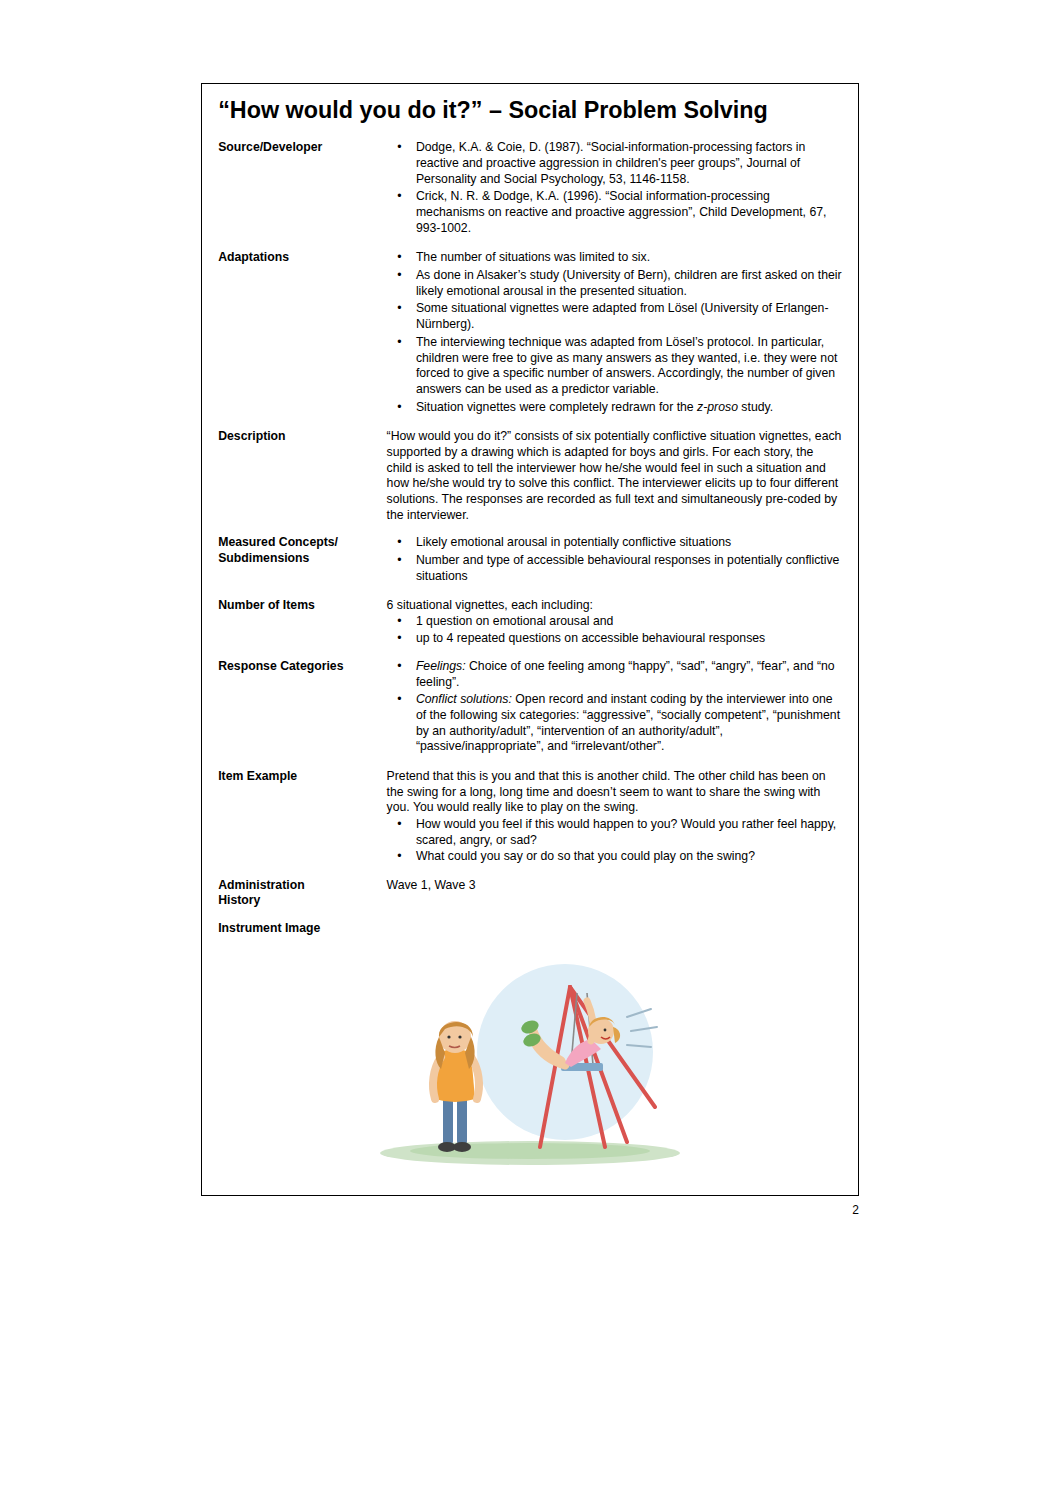“How would you do it?” – Social Problem Solving
| Source/Developer | Dodge, K.A. & Coie, D. (1987). “Social-information-processing factors in reactive and proactive aggression in children's peer groups”, Journal of Personality and Social Psychology, 53, 1146-1158. Crick, N. R. & Dodge, K.A. (1996). “Social information-processing mechanisms on reactive and proactive aggression”, Child Development, 67, 993-1002. |
| Adaptations | The number of situations was limited to six. As done in Alsaker’s study (University of Bern), children are first asked on their likely emotional arousal in the presented situation. Some situational vignettes were adapted from Lösel (University of Erlangen-Nürnberg). The interviewing technique was adapted from Lösel’s protocol. In particular, children were free to give as many answers as they wanted, i.e. they were not forced to give a specific number of answers. Accordingly, the number of given answers can be used as a predictor variable. Situation vignettes were completely redrawn for the z-proso study. |
| Description | “How would you do it?” consists of six potentially conflictive situation vignettes, each supported by a drawing which is adapted for boys and girls. For each story, the child is asked to tell the interviewer how he/she would feel in such a situation and how he/she would try to solve this conflict. The interviewer elicits up to four different solutions. The responses are recorded as full text and simultaneously pre-coded by the interviewer. |
| Measured Concepts/ Subdimensions | Likely emotional arousal in potentially conflictive situations Number and type of accessible behavioural responses in potentially conflictive situations |
| Number of Items | 6 situational vignettes, each including: 1 question on emotional arousal and up to 4 repeated questions on accessible behavioural responses |
| Response Categories | Feelings: Choice of one feeling among “happy”, “sad”, “angry”, “fear”, and “no feeling”. Conflict solutions: Open record and instant coding by the interviewer into one of the following six categories: “aggressive”, “socially competent”, “punishment by an authority/adult”, “intervention of an authority/adult”, “passive/inappropriate”, and “irrelevant/other”. |
| Item Example | Pretend that this is you and that this is another child. The other child has been on the swing for a long, long time and doesn’t seem to want to share the swing with you. You would really like to play on the swing. How would you feel if this would happen to you? Would you rather feel happy, scared, angry, or sad? What could you say or do so that you could play on the swing? |
| Administration History | Wave 1, Wave 3 |
| Instrument Image | |
2